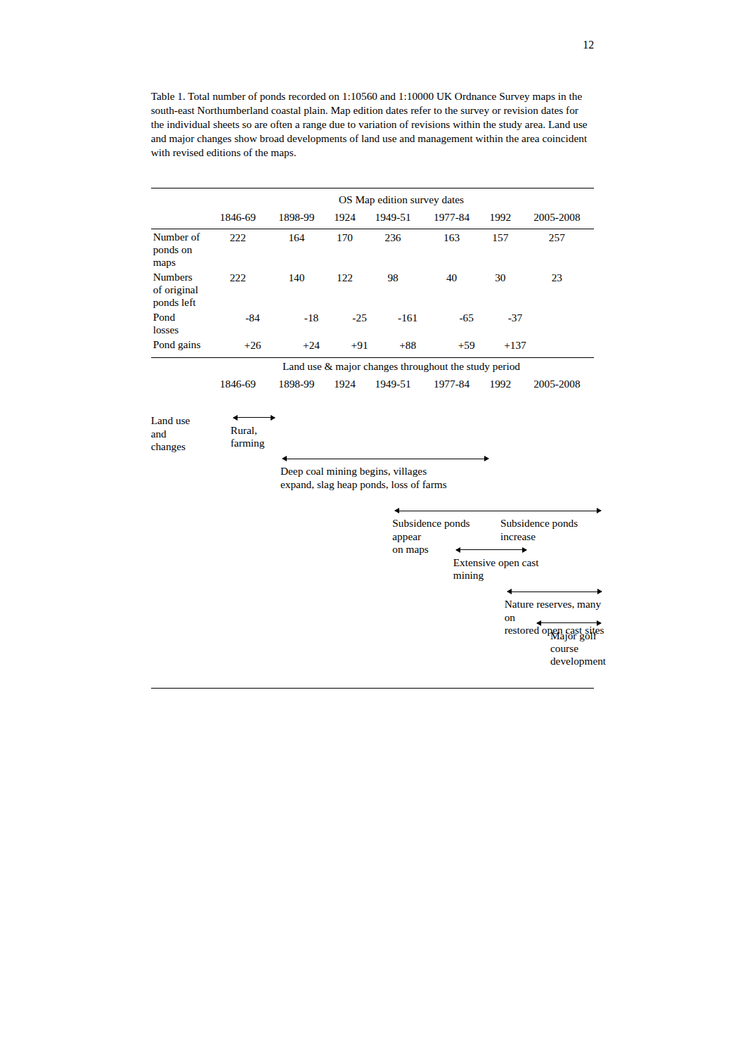12
Table 1. Total number of ponds recorded on 1:10560 and 1:10000 UK Ordnance Survey maps in the south-east Northumberland coastal plain. Map edition dates refer to the survey or revision dates for the individual sheets so are often a range due to variation of revisions within the study area. Land use and major changes show broad developments of land use and management within the area coincident with revised editions of the maps.
| | OS Map edition survey dates |
| | 1846-69 | 1898-99 | 1924 | 1949-51 | 1977-84 | 1992 | 2005-2008 |
| Number of ponds on maps | 222 | 164 | 170 | 236 | 163 | 157 | 257 |
| Numbers of original ponds left | 222 | 140 | 122 | 98 | 40 | 30 | 23 |
| Pond losses | -84 | -18 | -25 | -161 | -65 | -37 | |
| Pond gains | +26 | +24 | +91 | +88 | +59 | +137 | |
| | Land use & major changes throughout the study period |
| | 1846-69 | 1898-99 | 1924 | 1949-51 | 1977-84 | 1992 | 2005-2008 |
Land use
and
changes
Rural,
farming
Deep coal mining begins, villages
expand, slag heap ponds, loss of farms
Subsidence ponds appear
on maps
Subsidence ponds increase
Extensive open cast
mining
Nature reserves, many on
restored open cast sites
Major golf
course
development